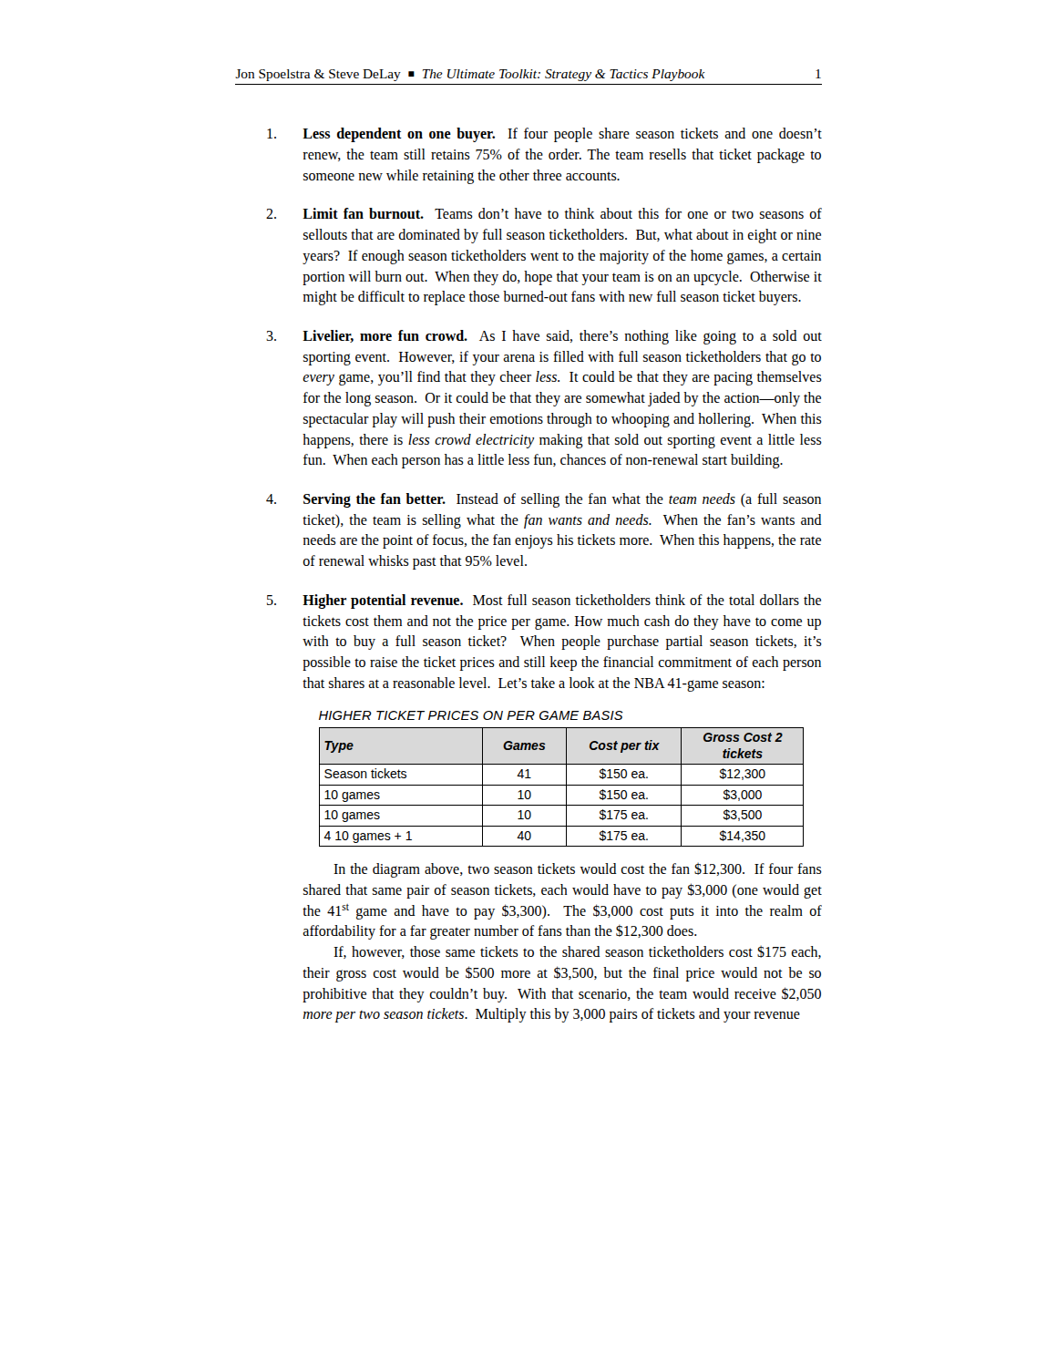Jon Spoelstra & Steve DeLay ■ The Ultimate Toolkit: Strategy & Tactics Playbook
1
Less dependent on one buyer. If four people share season tickets and one doesn’t renew, the team still retains 75% of the order. The team resells that ticket package to someone new while retaining the other three accounts.
Limit fan burnout. Teams don’t have to think about this for one or two seasons of sellouts that are dominated by full season ticketholders. But, what about in eight or nine years? If enough season ticketholders went to the majority of the home games, a certain portion will burn out. When they do, hope that your team is on an upcycle. Otherwise it might be difficult to replace those burned-out fans with new full season ticket buyers.
Livelier, more fun crowd. As I have said, there’s nothing like going to a sold out sporting event. However, if your arena is filled with full season ticketholders that go to every game, you’ll find that they cheer less. It could be that they are pacing themselves for the long season. Or it could be that they are somewhat jaded by the action—only the spectacular play will push their emotions through to whooping and hollering. When this happens, there is less crowd electricity making that sold out sporting event a little less fun. When each person has a little less fun, chances of non-renewal start building.
Serving the fan better. Instead of selling the fan what the team needs (a full season ticket), the team is selling what the fan wants and needs. When the fan’s wants and needs are the point of focus, the fan enjoys his tickets more. When this happens, the rate of renewal whisks past that 95% level.
Higher potential revenue. Most full season ticketholders think of the total dollars the tickets cost them and not the price per game. How much cash do they have to come up with to buy a full season ticket? When people purchase partial season tickets, it’s possible to raise the ticket prices and still keep the financial commitment of each person that shares at a reasonable level. Let’s take a look at the NBA 41-game season:
HIGHER TICKET PRICES ON PER GAME BASIS
| Type | Games | Cost per tix | Gross Cost 2 tickets |
| --- | --- | --- | --- |
| Season tickets | 41 | $150 ea. | $12,300 |
| 10 games | 10 | $150 ea. | $3,000 |
| 10 games | 10 | $175 ea. | $3,500 |
| 4 10 games + 1 | 40 | $175 ea. | $14,350 |
In the diagram above, two season tickets would cost the fan $12,300. If four fans shared that same pair of season tickets, each would have to pay $3,000 (one would get the 41st game and have to pay $3,300). The $3,000 cost puts it into the realm of affordability for a far greater number of fans than the $12,300 does.
If, however, those same tickets to the shared season ticketholders cost $175 each, their gross cost would be $500 more at $3,500, but the final price would not be so prohibitive that they couldn’t buy. With that scenario, the team would receive $2,050 more per two season tickets. Multiply this by 3,000 pairs of tickets and your revenue